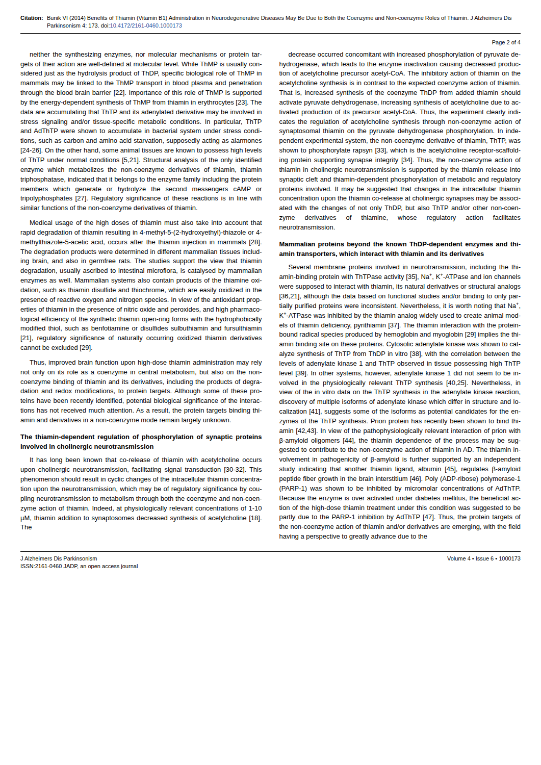Citation: Bunik VI (2014) Benefits of Thiamin (Vitamin B1) Administration in Neurodegenerative Diseases May Be Due to Both the Coenzyme and Non-coenzyme Roles of Thiamin. J Alzheimers Dis Parkinsonism 4: 173. doi:10.4172/2161-0460.1000173
Page 2 of 4
neither the synthesizing enzymes, nor molecular mechanisms or protein targets of their action are well-defined at molecular level. While ThMP is usually considered just as the hydrolysis product of ThDP, specific biological role of ThMP in mammals may be linked to the ThMP transport in blood plasma and penetration through the blood brain barrier [22]. Importance of this role of ThMP is supported by the energy-dependent synthesis of ThMP from thiamin in erythrocytes [23]. The data are accumulating that ThTP and its adenylated derivative may be involved in stress signaling and/or tissue-specific metabolic conditions. In particular, ThTP and AdThTP were shown to accumulate in bacterial system under stress conditions, such as carbon and amino acid starvation, supposedly acting as alarmones [24-26]. On the other hand, some animal tissues are known to possess high levels of ThTP under normal conditions [5,21]. Structural analysis of the only identified enzyme which metabolizes the non-coenzyme derivatives of thiamin, thiamin triphosphatase, indicated that it belongs to the enzyme family including the protein members which generate or hydrolyze the second messengers cAMP or tripolyphosphates [27]. Regulatory significance of these reactions is in line with similar functions of the non-coenzyme derivatives of thiamin.
Medical usage of the high doses of thiamin must also take into account that rapid degradation of thiamin resulting in 4-methyl-5-(2-hydroxyethyl)-thiazole or 4-methylthiazole-5-acetic acid, occurs after the thiamin injection in mammals [28]. The degradation products were determined in different mammalian tissues including brain, and also in germfree rats. The studies support the view that thiamin degradation, usually ascribed to intestinal microflora, is catalysed by mammalian enzymes as well. Mammalian systems also contain products of the thiamine oxidation, such as thiamin disulfide and thiochrome, which are easily oxidized in the presence of reactive oxygen and nitrogen species. In view of the antioxidant properties of thiamin in the presence of nitric oxide and peroxides, and high pharmacological efficiency of the synthetic thiamin open-ring forms with the hydrophobically modified thiol, such as benfotiamine or disulfides sulbuthiamin and fursulthiamin [21], regulatory significance of naturally occurring oxidized thiamin derivatives cannot be excluded [29].
Thus, improved brain function upon high-dose thiamin administration may rely not only on its role as a coenzyme in central metabolism, but also on the non-coenzyme binding of thiamin and its derivatives, including the products of degradation and redox modifications, to protein targets. Although some of these proteins have been recently identified, potential biological significance of the interactions has not received much attention. As a result, the protein targets binding thiamin and derivatives in a non-coenzyme mode remain largely unknown.
The thiamin-dependent regulation of phosphorylation of synaptic proteins involved in cholinergic neurotransmission
It has long been known that co-release of thiamin with acetylcholine occurs upon cholinergic neurotransmission, facilitating signal transduction [30-32]. This phenomenon should result in cyclic changes of the intracellular thiamin concentration upon the neurotransmission, which may be of regulatory significance by coupling neurotransmission to metabolism through both the coenzyme and non-coenzyme action of thiamin. Indeed, at physiologically relevant concentrations of 1-10 µM, thiamin addition to synaptosomes decreased synthesis of acetylcholine [18]. The
decrease occurred concomitant with increased phosphorylation of pyruvate dehydrogenase, which leads to the enzyme inactivation causing decreased production of acetylcholine precursor acetyl-CoA. The inhibitory action of thiamin on the acetylcholine synthesis is in contrast to the expected coenzyme action of thiamin. That is, increased synthesis of the coenzyme ThDP from added thiamin should activate pyruvate dehydrogenase, increasing synthesis of acetylcholine due to activated production of its precursor acetyl-CoA. Thus, the experiment clearly indicates the regulation of acetylcholine synthesis through non-coenzyme action of synaptosomal thiamin on the pyruvate dehydrogenase phosphorylation. In independent experimental system, the non-coenzyme derivative of thiamin, ThTP, was shown to phosphorylate rapsyn [33], which is the acetylcholine receptor-scaffolding protein supporting synapse integrity [34]. Thus, the non-coenzyme action of thiamin in cholinergic neurotransmission is supported by the thiamin release into synaptic cleft and thiamin-dependent phosphorylation of metabolic and regulatory proteins involved. It may be suggested that changes in the intracellular thiamin concentration upon the thiamin co-release at cholinergic synapses may be associated with the changes of not only ThDP, but also ThTP and/or other non-coenzyme derivatives of thiamine, whose regulatory action facilitates neurotransmission.
Mammalian proteins beyond the known ThDP-dependent enzymes and thiamin transporters, which interact with thiamin and its derivatives
Several membrane proteins involved in neurotransmission, including the thiamin-binding protein with ThTPase activity [35], Na+, K+-ATPase and ion channels were supposed to interact with thiamin, its natural derivatives or structural analogs [36,21], although the data based on functional studies and/or binding to only partially purified proteins were inconsistent. Nevertheless, it is worth noting that Na+, K+-ATPase was inhibited by the thiamin analog widely used to create animal models of thiamin deficiency, pyrithiamin [37]. The thiamin interaction with the protein-bound radical species produced by hemoglobin and myoglobin [29] implies the thiamin binding site on these proteins. Cytosolic adenylate kinase was shown to catalyze synthesis of ThTP from ThDP in vitro [38], with the correlation between the levels of adenylate kinase 1 and ThTP observed in tissue possessing high ThTP level [39]. In other systems, however, adenylate kinase 1 did not seem to be involved in the physiologically relevant ThTP synthesis [40,25]. Nevertheless, in view of the in vitro data on the ThTP synthesis in the adenylate kinase reaction, discovery of multiple isoforms of adenylate kinase which differ in structure and localization [41], suggests some of the isoforms as potential candidates for the enzymes of the ThTP synthesis. Prion protein has recently been shown to bind thiamin [42,43]. In view of the pathophysiologically relevant interaction of prion with β-amyloid oligomers [44], the thiamin dependence of the process may be suggested to contribute to the non-coenzyme action of thiamin in AD. The thiamin involvement in pathogenicity of β-amyloid is further supported by an independent study indicating that another thiamin ligand, albumin [45], regulates β-amyloid peptide fiber growth in the brain interstitium [46]. Poly (ADP-ribose) polymerase-1 (PARP-1) was shown to be inhibited by micromolar concentrations of AdThTP. Because the enzyme is over activated under diabetes mellitus, the beneficial action of the high-dose thiamin treatment under this condition was suggested to be partly due to the PARP-1 inhibition by AdThTP [47]. Thus, the protein targets of the non-coenzyme action of thiamin and/or derivatives are emerging, with the field having a perspective to greatly advance due to the
J Alzheimers Dis Parkinsonism
ISSN:2161-0460 JADP, an open access journal
Volume 4 • Issue 6 • 1000173